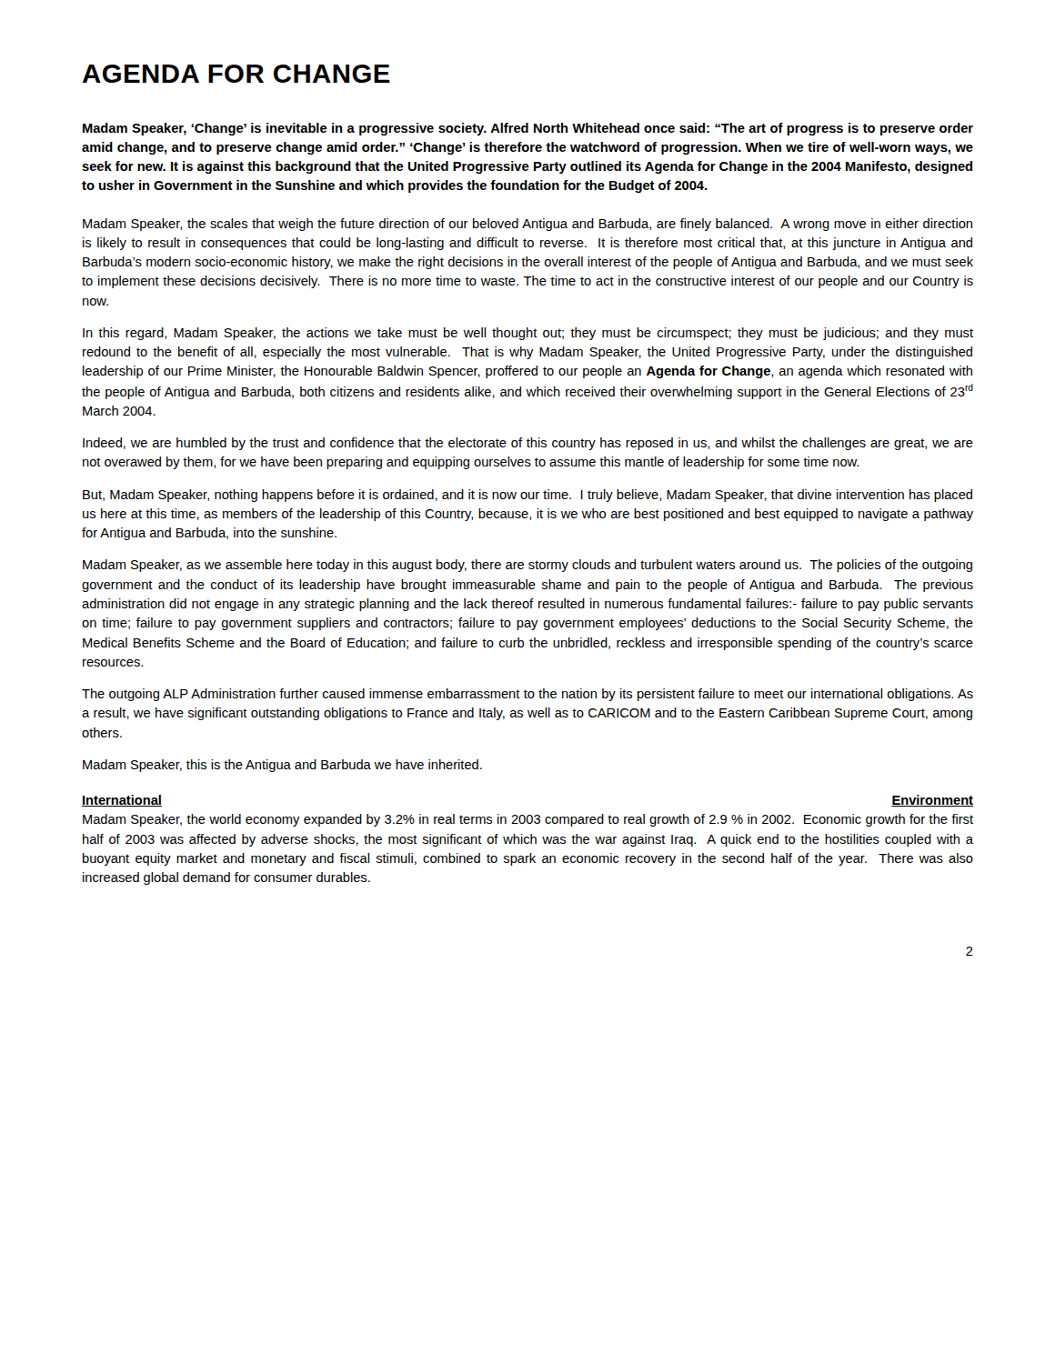AGENDA FOR CHANGE
Madam Speaker, ‘Change’ is inevitable in a progressive society. Alfred North Whitehead once said: “The art of progress is to preserve order amid change, and to preserve change amid order.” ‘Change’ is therefore the watchword of progression. When we tire of well-worn ways, we seek for new. It is against this background that the United Progressive Party outlined its Agenda for Change in the 2004 Manifesto, designed to usher in Government in the Sunshine and which provides the foundation for the Budget of 2004.
Madam Speaker, the scales that weigh the future direction of our beloved Antigua and Barbuda, are finely balanced. A wrong move in either direction is likely to result in consequences that could be long-lasting and difficult to reverse. It is therefore most critical that, at this juncture in Antigua and Barbuda’s modern socio-economic history, we make the right decisions in the overall interest of the people of Antigua and Barbuda, and we must seek to implement these decisions decisively. There is no more time to waste. The time to act in the constructive interest of our people and our Country is now.
In this regard, Madam Speaker, the actions we take must be well thought out; they must be circumspect; they must be judicious; and they must redound to the benefit of all, especially the most vulnerable. That is why Madam Speaker, the United Progressive Party, under the distinguished leadership of our Prime Minister, the Honourable Baldwin Spencer, proffered to our people an Agenda for Change, an agenda which resonated with the people of Antigua and Barbuda, both citizens and residents alike, and which received their overwhelming support in the General Elections of 23rd March 2004.
Indeed, we are humbled by the trust and confidence that the electorate of this country has reposed in us, and whilst the challenges are great, we are not overawed by them, for we have been preparing and equipping ourselves to assume this mantle of leadership for some time now.
But, Madam Speaker, nothing happens before it is ordained, and it is now our time. I truly believe, Madam Speaker, that divine intervention has placed us here at this time, as members of the leadership of this Country, because, it is we who are best positioned and best equipped to navigate a pathway for Antigua and Barbuda, into the sunshine.
Madam Speaker, as we assemble here today in this august body, there are stormy clouds and turbulent waters around us. The policies of the outgoing government and the conduct of its leadership have brought immeasurable shame and pain to the people of Antigua and Barbuda. The previous administration did not engage in any strategic planning and the lack thereof resulted in numerous fundamental failures:- failure to pay public servants on time; failure to pay government suppliers and contractors; failure to pay government employees’ deductions to the Social Security Scheme, the Medical Benefits Scheme and the Board of Education; and failure to curb the unbridled, reckless and irresponsible spending of the country’s scarce resources.
The outgoing ALP Administration further caused immense embarrassment to the nation by its persistent failure to meet our international obligations. As a result, we have significant outstanding obligations to France and Italy, as well as to CARICOM and to the Eastern Caribbean Supreme Court, among others.
Madam Speaker, this is the Antigua and Barbuda we have inherited.
International Environment
Madam Speaker, the world economy expanded by 3.2% in real terms in 2003 compared to real growth of 2.9 % in 2002. Economic growth for the first half of 2003 was affected by adverse shocks, the most significant of which was the war against Iraq. A quick end to the hostilities coupled with a buoyant equity market and monetary and fiscal stimuli, combined to spark an economic recovery in the second half of the year. There was also increased global demand for consumer durables.
2